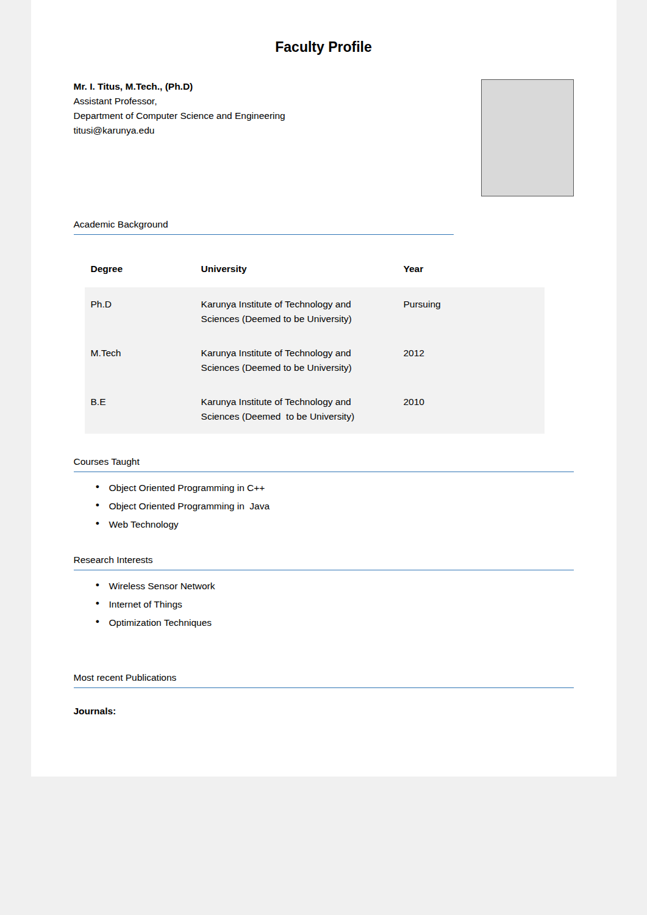Faculty Profile
Mr. I. Titus, M.Tech., (Ph.D)
Assistant Professor,
Department of Computer Science and Engineering
titusi@karunya.edu
Academic Background
| Degree | University | Year |
| --- | --- | --- |
| Ph.D | Karunya Institute of Technology and Sciences (Deemed to be University) | Pursuing |
| M.Tech | Karunya Institute of Technology and Sciences (Deemed to be University) | 2012 |
| B.E | Karunya Institute of Technology and Sciences (Deemed to be University) | 2010 |
Courses Taught
Object Oriented Programming in C++
Object Oriented Programming in Java
Web Technology
Research Interests
Wireless Sensor Network
Internet of Things
Optimization Techniques
Most recent Publications
Journals: